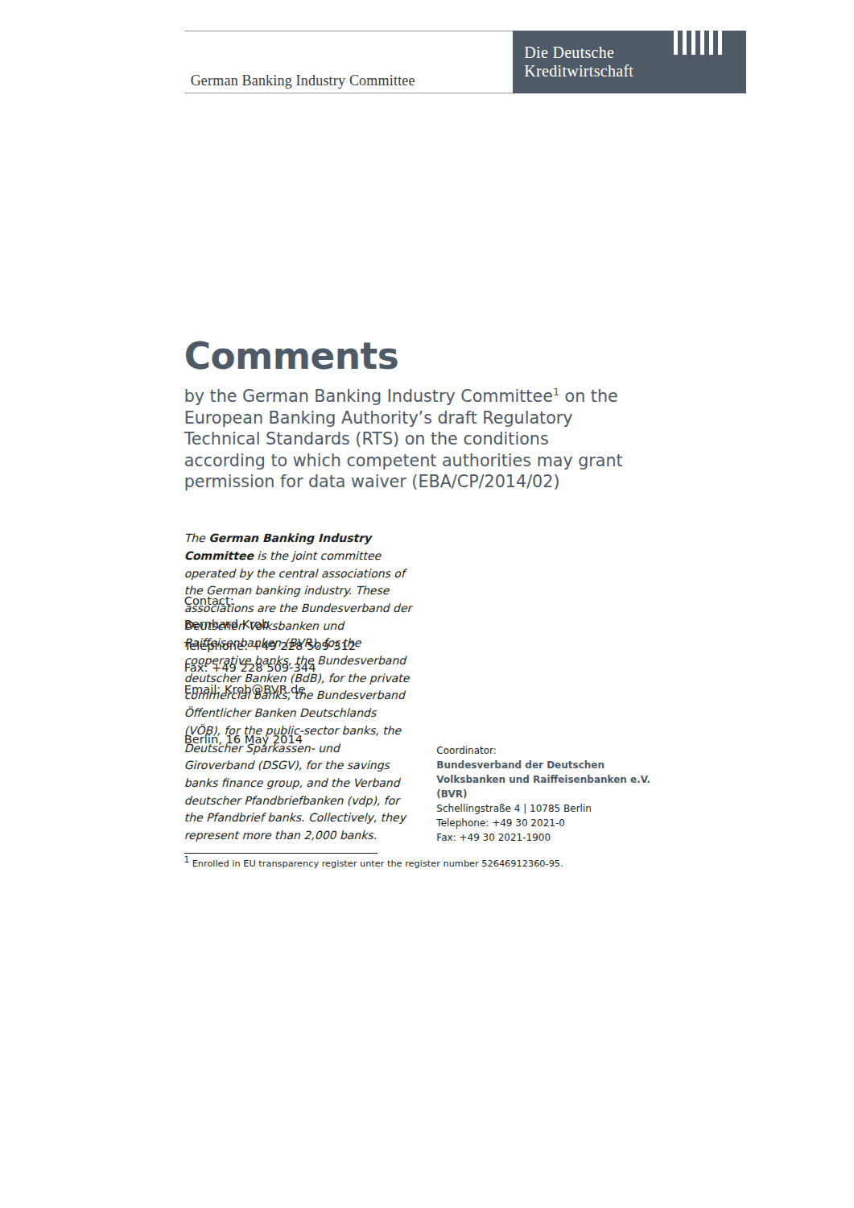German Banking Industry Committee
Die Deutsche
Kreditwirtschaft
Comments
by the German Banking Industry Committee1 on the European Banking Authority’s draft Regulatory Technical Standards (RTS) on the conditions according to which competent authorities may grant permission for data waiver (EBA/CP/2014/02)
Contact:
Bernhard Krob
Telephone: +49 228 509-312
Fax: +49 228 509-344
Email: Krob@BVR.de
Berlin, 16 May 2014
The German Banking Industry Committee is the joint committee operated by the central associations of the German banking industry. These associations are the Bundesverband der Deutschen Volksbanken und Raiffeisenbanken (BVR), for the cooperative banks, the Bundesverband deutscher Banken (BdB), for the private commercial banks, the Bundesverband Öffentlicher Banken Deutschlands (VÖB), for the public-sector banks, the Deutscher Sparkassen- und Giroverband (DSGV), for the savings banks finance group, and the Verband deutscher Pfandbriefbanken (vdp), for the Pfandbrief banks. Collectively, they represent more than 2,000 banks.
Coordinator:
Bundesverband der Deutschen
Volksbanken und Raiffeisenbanken e.V.
(BVR)
Schellingstraße 4 | 10785 Berlin
Telephone: +49 30 2021-0
Fax: +49 30 2021-1900
1 Enrolled in EU transparency register unter the register number 52646912360-95.